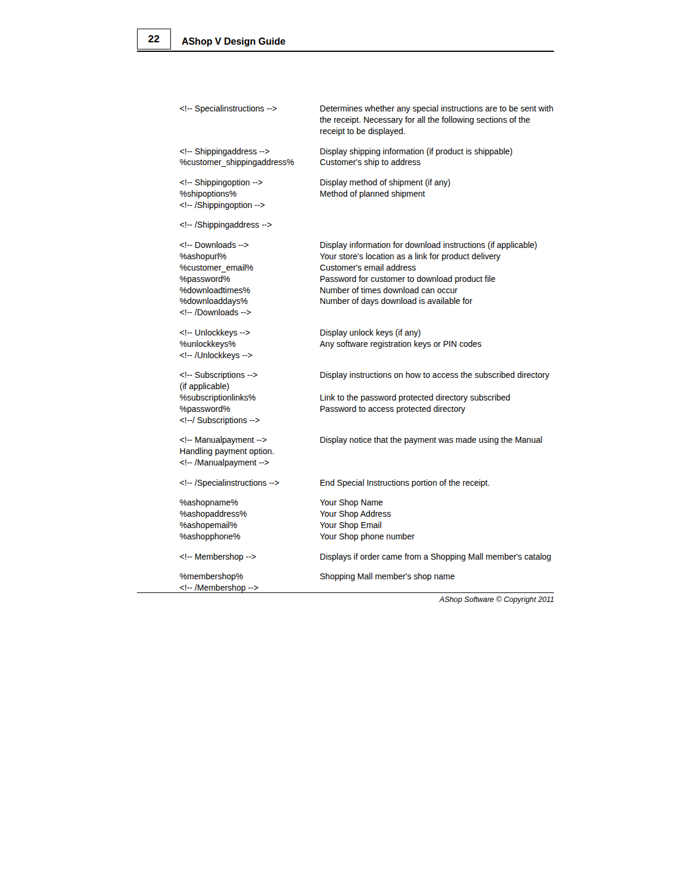22
AShop V Design Guide
| <!-- Specialinstructions --> | Determines whether any special instructions are to be sent with the receipt. Necessary for all the following sections of the receipt to be displayed. |
| <!-- Shippingaddress --> | Display shipping information (if product is shippable) |
| %customer_shippingaddress% | Customer's ship to address |
| <!-- Shippingoption --> | Display method of shipment (if any) |
| %shipoptions% | Method of planned shipment |
| <!-- /Shippingoption --> | |
| <!-- /Shippingaddress --> | |
| <!-- Downloads --> | Display information for download instructions (if applicable) |
| %ashopurl% | Your store's location as a link for product delivery |
| %customer_email% | Customer's email address |
| %password% | Password for customer to download product file |
| %downloadtimes% | Number of times download can occur |
| %downloaddays% | Number of days download is available for |
| <!-- /Downloads --> | |
| <!-- Unlockkeys --> | Display unlock keys (if any) |
| %unlockkeys% | Any software registration keys or PIN codes |
| <!-- /Unlockkeys --> | |
| <!-- Subscriptions --> | Display instructions on how to access the subscribed directory |
| (if applicable) | |
| %subscriptionlinks% | Link to the password protected directory subscribed |
| %password% | Password to access protected directory |
| <!--/ Subscriptions --> | |
| <!-- Manualpayment --> | Display notice that the payment was made using the Manual |
| Handling payment option. | |
| <!-- /Manualpayment --> | |
| <!-- /Specialinstructions --> | End Special Instructions portion of the receipt. |
| %ashopname% | Your Shop Name |
| %ashopaddress% | Your Shop Address |
| %ashopemail% | Your Shop Email |
| %ashopphone% | Your Shop phone number |
| <!-- Membershop --> | Displays if order came from a Shopping Mall member's catalog |
| %membershop% | Shopping Mall member's shop name |
| <!-- /Membershop --> | |
AShop Software © Copyright 2011